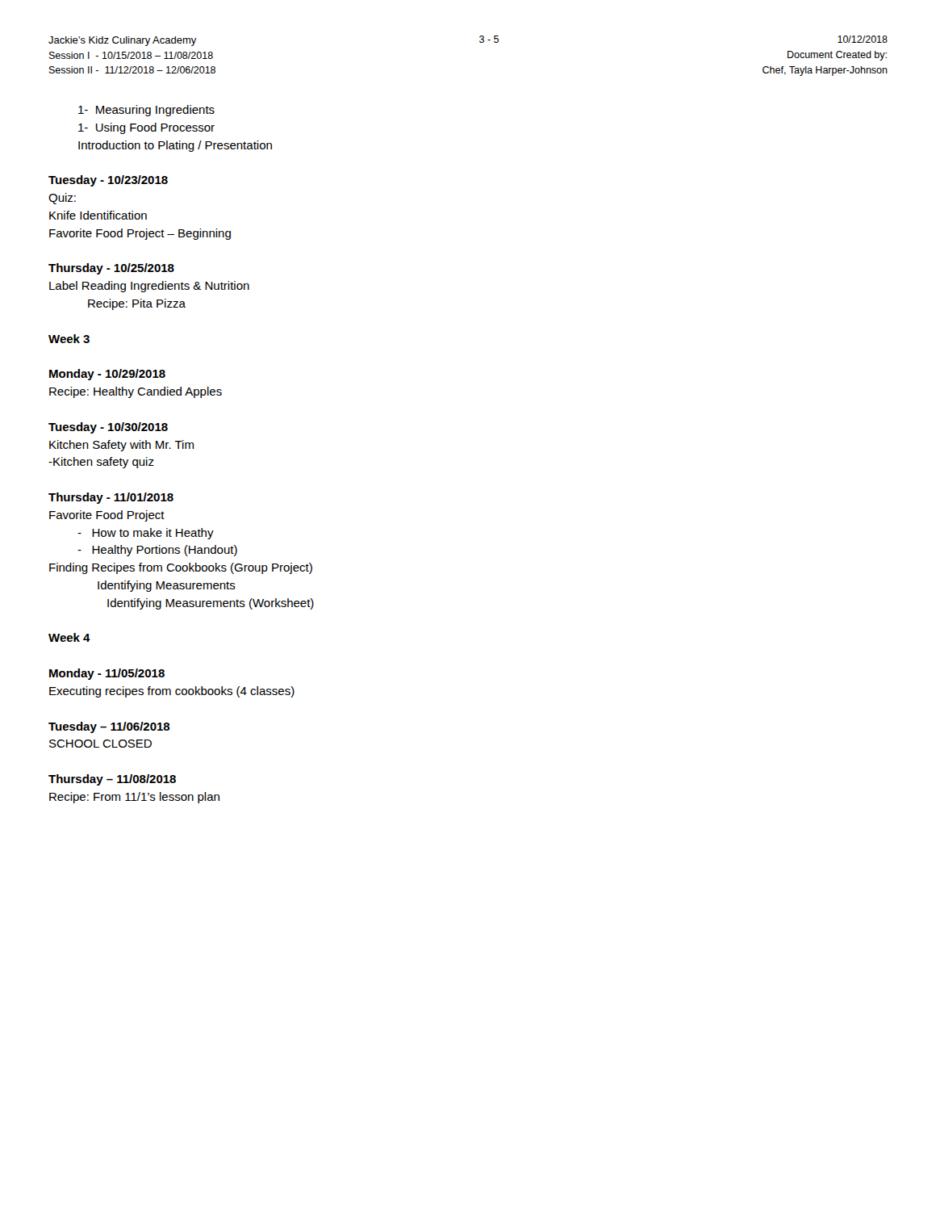Jackie’s Kidz Culinary Academy
Session I - 10/15/2018 – 11/08/2018
Session II - 11/12/2018 – 12/06/2018
3 - 5
10/12/2018
Document Created by:
Chef, Tayla Harper-Johnson
1- Measuring Ingredients
1- Using Food Processor
Introduction to Plating / Presentation
Tuesday - 10/23/2018
Quiz:
Knife Identification
Favorite Food Project – Beginning
Thursday - 10/25/2018
Label Reading Ingredients & Nutrition
Recipe: Pita Pizza
Week 3
Monday - 10/29/2018
Recipe: Healthy Candied Apples
Tuesday - 10/30/2018
Kitchen Safety with Mr. Tim
-Kitchen safety quiz
Thursday - 11/01/2018
Favorite Food Project
How to make it Heathy
Healthy Portions (Handout)
Finding Recipes from Cookbooks (Group Project)
Identifying Measurements
Identifying Measurements (Worksheet)
Week 4
Monday - 11/05/2018
Executing recipes from cookbooks (4 classes)
Tuesday – 11/06/2018
SCHOOL CLOSED
Thursday – 11/08/2018
Recipe: From 11/1’s lesson plan